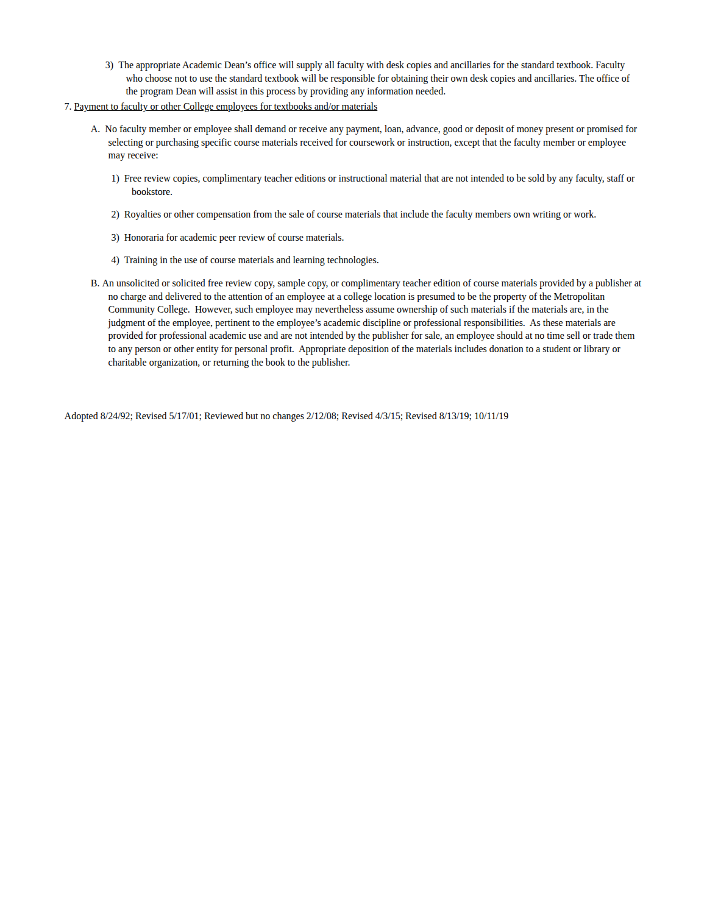3) The appropriate Academic Dean’s office will supply all faculty with desk copies and ancillaries for the standard textbook. Faculty who choose not to use the standard textbook will be responsible for obtaining their own desk copies and ancillaries. The office of the program Dean will assist in this process by providing any information needed.
7. Payment to faculty or other College employees for textbooks and/or materials
A. No faculty member or employee shall demand or receive any payment, loan, advance, good or deposit of money present or promised for selecting or purchasing specific course materials received for coursework or instruction, except that the faculty member or employee may receive:
1) Free review copies, complimentary teacher editions or instructional material that are not intended to be sold by any faculty, staff or bookstore.
2) Royalties or other compensation from the sale of course materials that include the faculty members own writing or work.
3) Honoraria for academic peer review of course materials.
4) Training in the use of course materials and learning technologies.
B. An unsolicited or solicited free review copy, sample copy, or complimentary teacher edition of course materials provided by a publisher at no charge and delivered to the attention of an employee at a college location is presumed to be the property of the Metropolitan Community College. However, such employee may nevertheless assume ownership of such materials if the materials are, in the judgment of the employee, pertinent to the employee’s academic discipline or professional responsibilities. As these materials are provided for professional academic use and are not intended by the publisher for sale, an employee should at no time sell or trade them to any person or other entity for personal profit. Appropriate deposition of the materials includes donation to a student or library or charitable organization, or returning the book to the publisher.
Adopted 8/24/92; Revised 5/17/01; Reviewed but no changes 2/12/08; Revised 4/3/15; Revised 8/13/19; 10/11/19